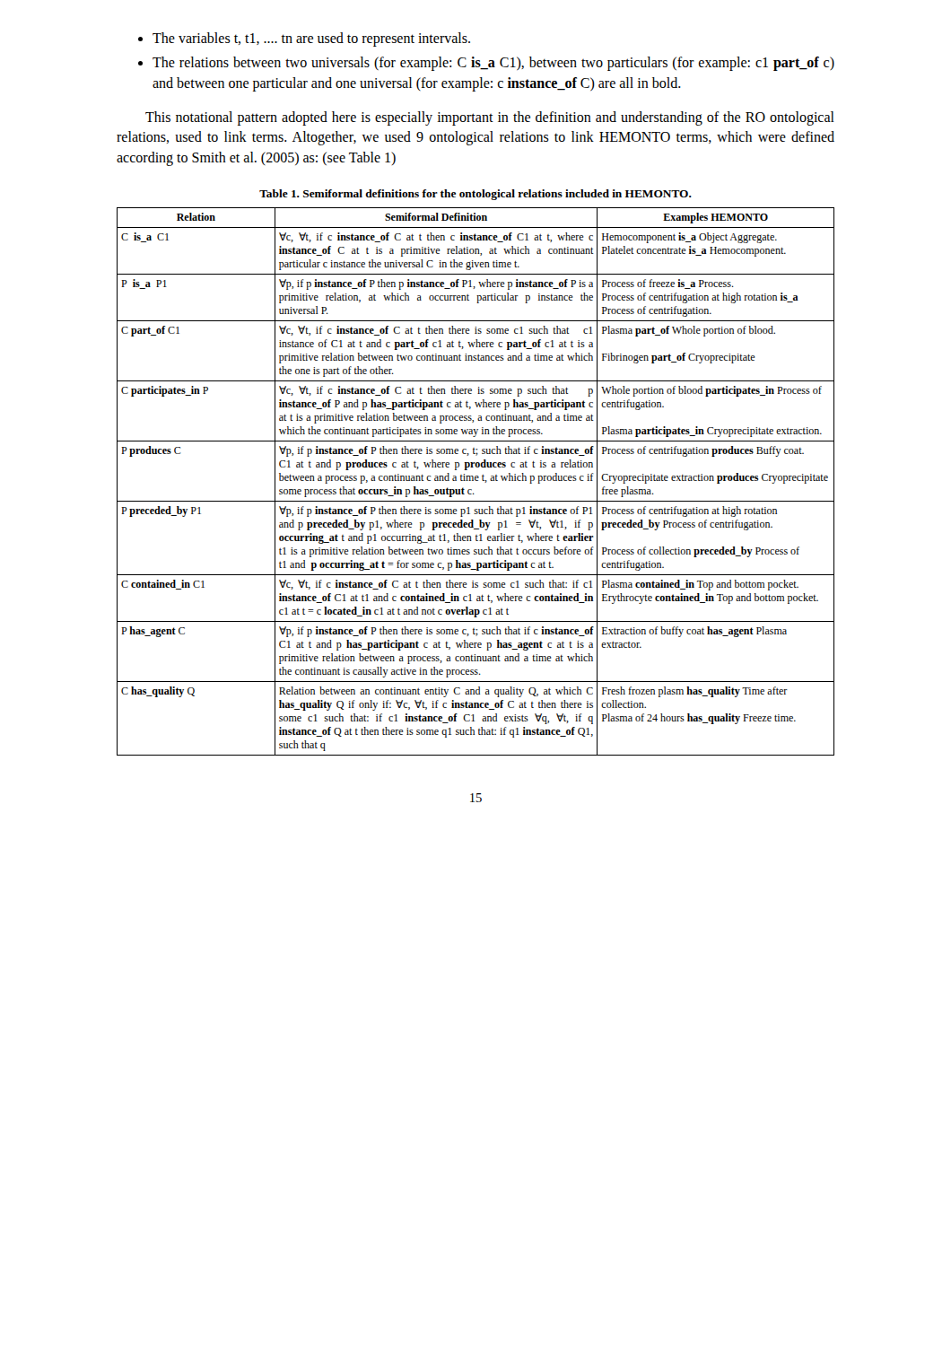The variables t, t1, .... tn are used to represent intervals.
The relations between two universals (for example: C is_a C1), between two particulars (for example: c1 part_of c) and between one particular and one universal (for example: c instance_of C) are all in bold.
This notational pattern adopted here is especially important in the definition and understanding of the RO ontological relations, used to link terms. Altogether, we used 9 ontological relations to link HEMONTO terms, which were defined according to Smith et al. (2005) as: (see Table 1)
Table 1. Semiformal definitions for the ontological relations included in HEMONTO.
| Relation | Semiformal Definition | Examples HEMONTO |
| --- | --- | --- |
| C is_a C1 | ∀ c, ∀ t, if c instance_of C at t then c instance_of C1 at t, where c instance_of C at t is a primitive relation, at which a continuant particular c instance the universal C in the given time t. | Hemocomponent is_a Object Aggregate. Platelet concentrate is_a Hemocomponent. |
| P is_a P1 | ∀ p, if p instance_of P then p instance_of P1, where p instance_of P is a primitive relation, at which a occurrent particular p instance the universal P. | Process of freeze is_a Process. Process of centrifugation at high rotation is_a Process of centrifugation. |
| C part_of C1 | ∀ c, ∀ t, if c instance_of C at t then there is some c1 such that c1 instance of C1 at t and c part_of c1 at t, where c part_of c1 at t is a primitive relation between two continuant instances and a time at which the one is part of the other. | Plasma part_of Whole portion of blood. Fibrinogen part_of Cryoprecipitate |
| C participates_in P | ∀ c, ∀ t, if c instance_of C at t then there is some p such that p instance_of P and p has_participant c at t, where p has_participant c at t is a primitive relation between a process, a continuant, and a time at which the continuant participates in some way in the process. | Whole portion of blood participates_in Process of centrifugation. Plasma participates_in Cryoprecipitate extraction. |
| P produces C | ∀ p, if p instance_of P then there is some c, t; such that if c instance_of C1 at t and p produces c at t, where p produces c at t is a relation between a process p, a continuant c and a time t, at which p produces c if some process that occurs_in p has_output c. | Process of centrifugation produces Buffy coat. Cryoprecipitate extraction produces Cryoprecipitate free plasma. |
| P preceded_by P1 | ∀ p, if p instance_of P then there is some p1 such that p1 instance of P1 and p preceded_by p1, where p preceded_by p1 = ∀ t, ∀ t1, if p occurring_at t and p1 occurring_at t1, then t1 earlier t, where t earlier t1 is a primitive relation between two times such that t occurs before of t1 and p occurring_at t = for some c, p has_participant c at t. | Process of centrifugation at high rotation preceded_by Process of centrifugation. Process of collection preceded_by Process of centrifugation. |
| C contained_in C1 | ∀ c, ∀ t, if c instance_of C at t then there is some c1 such that: if c1 instance_of C1 at t1 and c contained_in c1 at t, where c contained_in c1 at t = c located_in c1 at t and not c overlap c1 at t | Plasma contained_in Top and bottom pocket. Erythrocyte contained_in Top and bottom pocket. |
| P has_agent C | ∀ p, if p instance_of P then there is some c, t; such that if c instance_of C1 at t and p has_participant c at t, where p has_agent c at t is a primitive relation between a process, a continuant and a time at which the continuant is causally active in the process. | Extraction of buffy coat has_agent Plasma extractor. |
| C has_quality Q | Relation between an continuant entity C and a quality Q, at which C has_quality Q if only if: ∀ c, ∀ t, if c instance_of C at t then there is some c1 such that: if c1 instance_of C1 and exists ∀ q, ∀ t, if q instance_of Q at t then there is some q1 such that: if q1 instance_of Q1, such that q | Fresh frozen plasm has_quality Time after collection. Plasma of 24 hours has_quality Freeze time. |
15